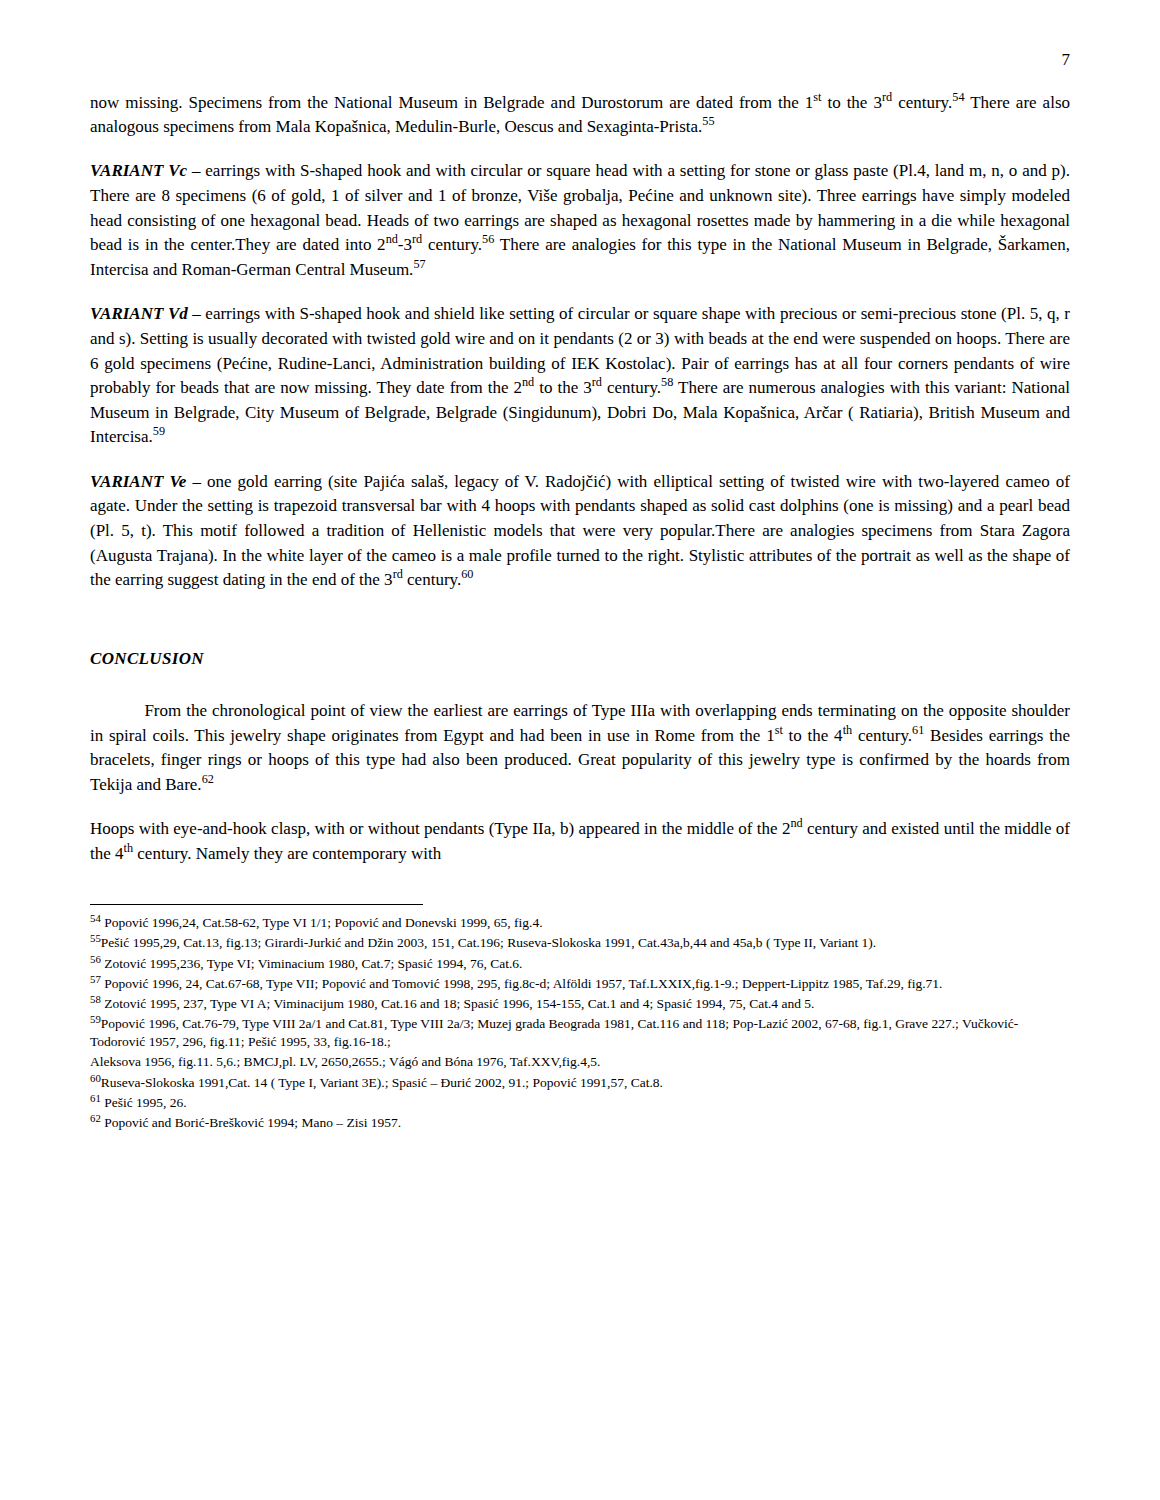7
now missing. Specimens from the National Museum in Belgrade and Durostorum are dated from the 1st to the 3rd century.54 There are also analogous specimens from Mala Kopašnica, Medulin-Burle, Oescus and Sexaginta-Prista.55
VARIANT Vc – earrings with S-shaped hook and with circular or square head with a setting for stone or glass paste (Pl.4, land m, n, o and p). There are 8 specimens (6 of gold, 1 of silver and 1 of bronze, Više grobalja, Pećine and unknown site). Three earrings have simply modeled head consisting of one hexagonal bead. Heads of two earrings are shaped as hexagonal rosettes made by hammering in a die while hexagonal bead is in the center.They are dated into 2nd-3rd century.56 There are analogies for this type in the National Museum in Belgrade, Šarkamen, Intercisa and Roman-German Central Museum.57
VARIANT Vd – earrings with S-shaped hook and shield like setting of circular or square shape with precious or semi-precious stone (Pl. 5, q, r and s). Setting is usually decorated with twisted gold wire and on it pendants (2 or 3) with beads at the end were suspended on hoops. There are 6 gold specimens (Pećine, Rudine-Lanci, Administration building of IEK Kostolac). Pair of earrings has at all four corners pendants of wire probably for beads that are now missing. They date from the 2nd to the 3rd century.58 There are numerous analogies with this variant: National Museum in Belgrade, City Museum of Belgrade, Belgrade (Singidunum), Dobri Do, Mala Kopašnica, Arčar ( Ratiaria), British Museum and Intercisa.59
VARIANT Ve – one gold earring (site Pajića salaš, legacy of V. Radojčić) with elliptical setting of twisted wire with two-layered cameo of agate. Under the setting is trapezoid transversal bar with 4 hoops with pendants shaped as solid cast dolphins (one is missing) and a pearl bead (Pl. 5, t). This motif followed a tradition of Hellenistic models that were very popular.There are analogies specimens from Stara Zagora (Augusta Trajana). In the white layer of the cameo is a male profile turned to the right. Stylistic attributes of the portrait as well as the shape of the earring suggest dating in the end of the 3rd century.60
CONCLUSION
From the chronological point of view the earliest are earrings of Type IIIa with overlapping ends terminating on the opposite shoulder in spiral coils. This jewelry shape originates from Egypt and had been in use in Rome from the 1st to the 4th century.61 Besides earrings the bracelets, finger rings or hoops of this type had also been produced. Great popularity of this jewelry type is confirmed by the hoards from Tekija and Bare.62
Hoops with eye-and-hook clasp, with or without pendants (Type IIa, b) appeared in the middle of the 2nd century and existed until the middle of the 4th century. Namely they are contemporary with
54 Popović 1996,24, Cat.58-62, Type VI 1/1; Popović and Donevski 1999, 65, fig.4.
55Pešić 1995,29, Cat.13, fig.13; Girardi-Jurkić and Džin 2003, 151, Cat.196; Ruseva-Slokoska 1991, Cat.43a,b,44 and 45a,b ( Type II, Variant 1).
56 Zotović 1995,236, Type VI; Viminacium 1980, Cat.7; Spasić 1994, 76, Cat.6.
57 Popović 1996, 24, Cat.67-68, Type VII; Popović and Tomović 1998, 295, fig.8c-d; Alföldi 1957, Taf.LXXIX,fig.1-9.; Deppert-Lippitz 1985, Taf.29, fig.71.
58 Zotović 1995, 237, Type VI A; Viminacijum 1980, Cat.16 and 18; Spasić 1996, 154-155, Cat.1 and 4; Spasić 1994, 75, Cat.4 and 5.
59Popović 1996, Cat.76-79, Type VIII 2a/1 and Cat.81, Type VIII 2a/3; Muzej grada Beograda 1981, Cat.116 and 118; Pop-Lazić 2002, 67-68, fig.1, Grave 227.; Vučković-Todorović 1957, 296, fig.11; Pešić 1995, 33, fig.16-18.;
Aleksova 1956, fig.11. 5,6.; BMCJ,pl. LV, 2650,2655.; Vágó and Bóna 1976, Taf.XXV,fig.4,5.
60Ruseva-Slokoska 1991,Cat. 14 ( Type I, Variant 3E).; Spasić – Đurić 2002, 91.; Popović 1991,57, Cat.8.
61 Pešić 1995, 26.
62 Popović and Borić-Brešković 1994; Mano – Zisi 1957.